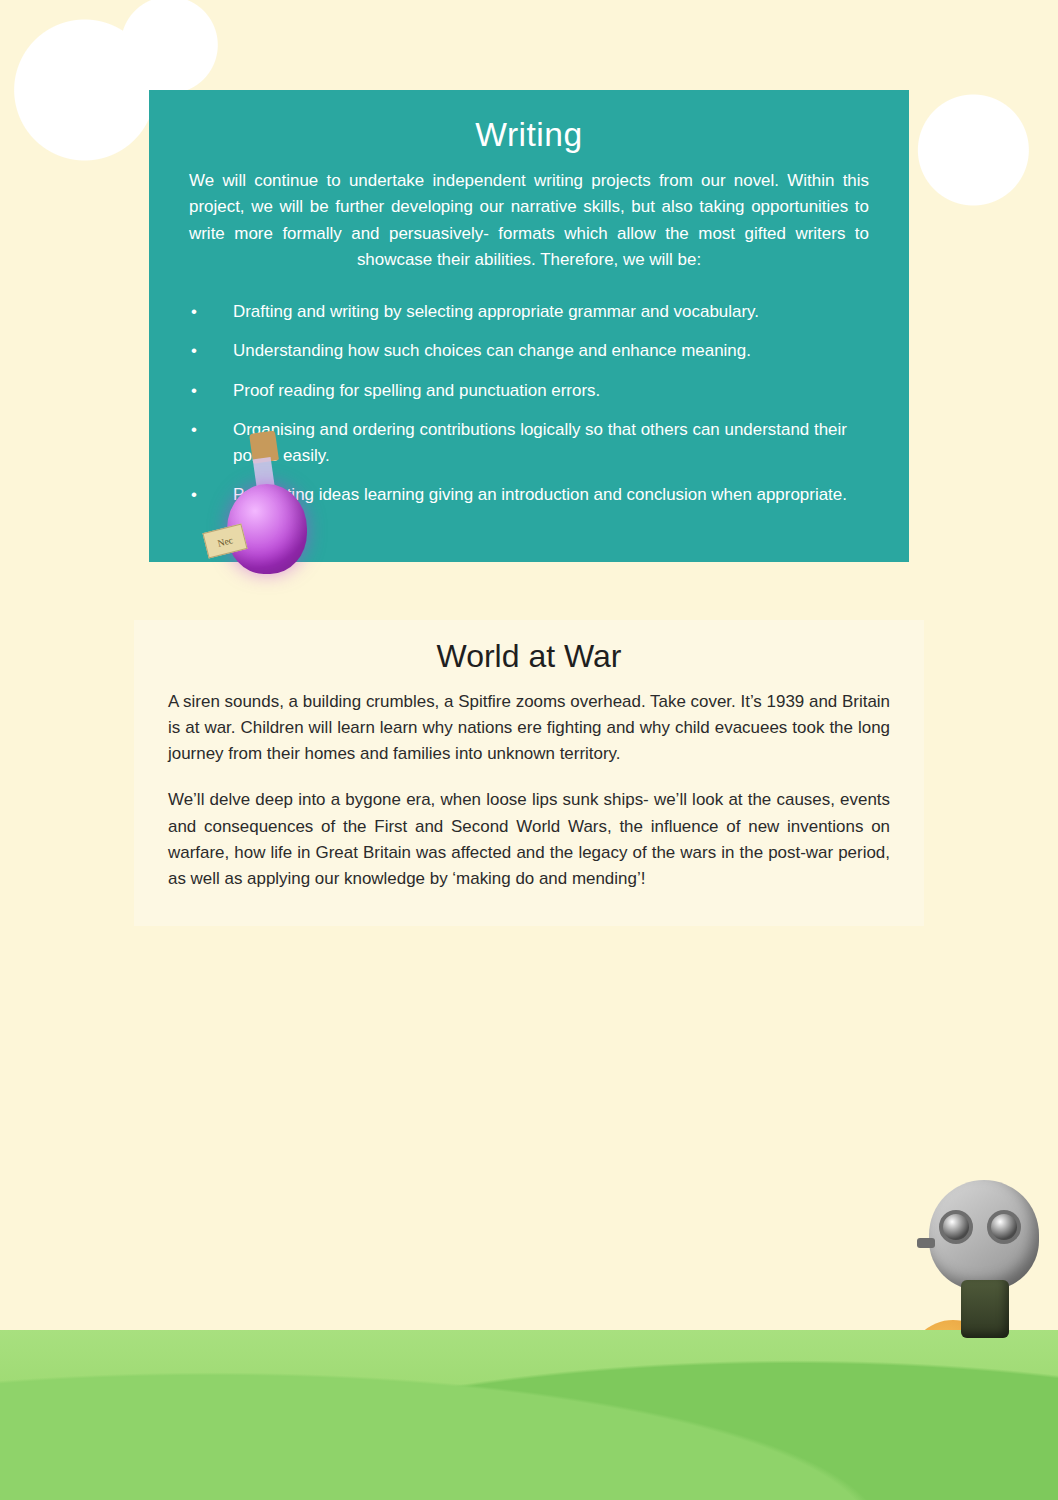Writing
We will continue to undertake independent writing projects from our novel. Within this project, we will be further developing our narrative skills, but also taking opportunities to write more formally and persuasively- formats which allow the most gifted writers to showcase their abilities. Therefore, we will be:
•Drafting and writing by selecting appropriate grammar and vocabulary.
•Understanding how such choices can change and enhance meaning.
•Proof reading for spelling and punctuation errors.
•Organising and ordering contributions logically so that others can understand their points easily.
•Presenting ideas learning giving an introduction and conclusion when appropriate.
Nec
World at War
A siren sounds, a building crumbles, a Spitfire zooms overhead. Take cover. It’s 1939 and Britain is at war. Children will learn learn why nations ere fighting and why child evacuees took the long journey from their homes and families into unknown territory.
We’ll delve deep into a bygone era, when loose lips sunk ships- we’ll look at the causes, events and consequences of the First and Second World Wars, the influence of new inventions on warfare, how life in Great Britain was affected and the legacy of the wars in the post-war period, as well as applying our knowledge by ‘making do and mending’!